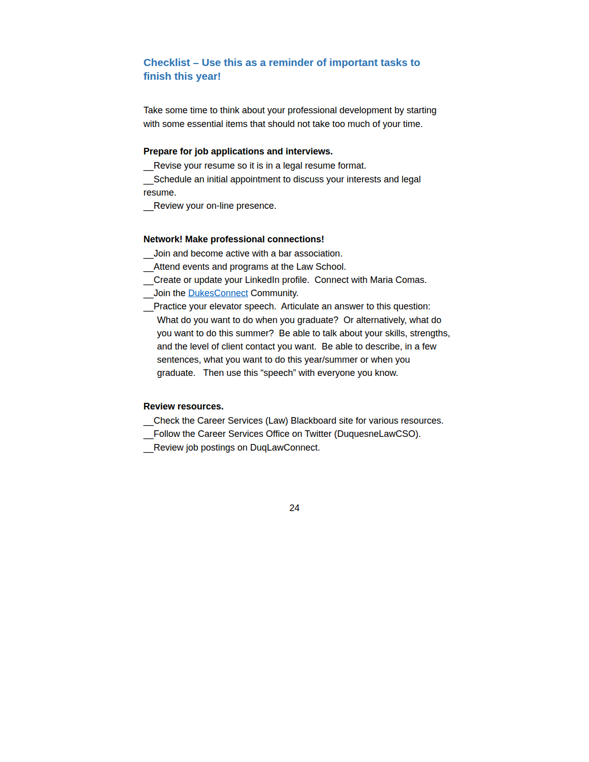Checklist – Use this as a reminder of important tasks to finish this year!
Take some time to think about your professional development by starting with some essential items that should not take too much of your time.
Prepare for job applications and interviews.
__Revise your resume so it is in a legal resume format.
__Schedule an initial appointment to discuss your interests and legal resume.
__Review your on-line presence.
Network! Make professional connections!
__Join and become active with a bar association.
__Attend events and programs at the Law School.
__Create or update your LinkedIn profile. Connect with Maria Comas.
__Join the DukesConnect Community.
__Practice your elevator speech. Articulate an answer to this question: What do you want to do when you graduate? Or alternatively, what do you want to do this summer? Be able to talk about your skills, strengths, and the level of client contact you want. Be able to describe, in a few sentences, what you want to do this year/summer or when you graduate. Then use this “speech” with everyone you know.
Review resources.
__Check the Career Services (Law) Blackboard site for various resources.
__Follow the Career Services Office on Twitter (DuquesneLawCSO).
__Review job postings on DuqLawConnect.
24